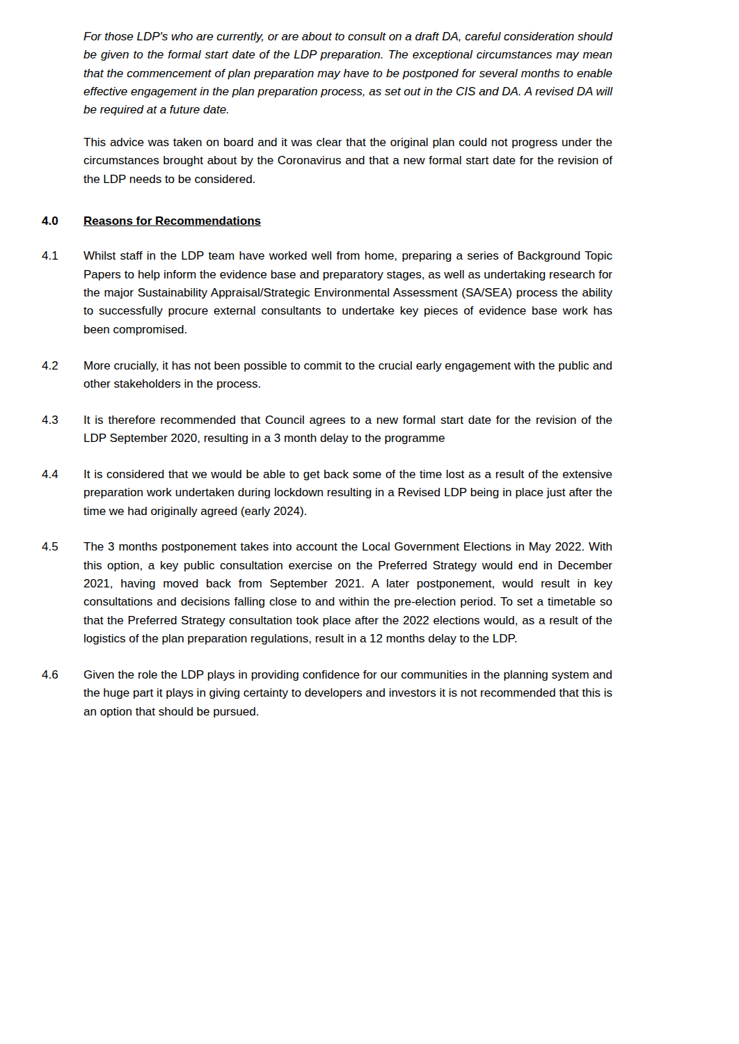For those LDP's who are currently, or are about to consult on a draft DA, careful consideration should be given to the formal start date of the LDP preparation. The exceptional circumstances may mean that the commencement of plan preparation may have to be postponed for several months to enable effective engagement in the plan preparation process, as set out in the CIS and DA. A revised DA will be required at a future date.
This advice was taken on board and it was clear that the original plan could not progress under the circumstances brought about by the Coronavirus and that a new formal start date for the revision of the LDP needs to be considered.
4.0 Reasons for Recommendations
4.1
Whilst staff in the LDP team have worked well from home, preparing a series of Background Topic Papers to help inform the evidence base and preparatory stages, as well as undertaking research for the major Sustainability Appraisal/Strategic Environmental Assessment (SA/SEA) process the ability to successfully procure external consultants to undertake key pieces of evidence base work has been compromised.
4.2
More crucially, it has not been possible to commit to the crucial early engagement with the public and other stakeholders in the process.
4.3
It is therefore recommended that Council agrees to a new formal start date for the revision of the LDP September 2020, resulting in a 3 month delay to the programme
4.4
It is considered that we would be able to get back some of the time lost as a result of the extensive preparation work undertaken during lockdown resulting in a Revised LDP being in place just after the time we had originally agreed (early 2024).
4.5
The 3 months postponement takes into account the Local Government Elections in May 2022. With this option, a key public consultation exercise on the Preferred Strategy would end in December 2021, having moved back from September 2021. A later postponement, would result in key consultations and decisions falling close to and within the pre-election period. To set a timetable so that the Preferred Strategy consultation took place after the 2022 elections would, as a result of the logistics of the plan preparation regulations, result in a 12 months delay to the LDP.
4.6
Given the role the LDP plays in providing confidence for our communities in the planning system and the huge part it plays in giving certainty to developers and investors it is not recommended that this is an option that should be pursued.